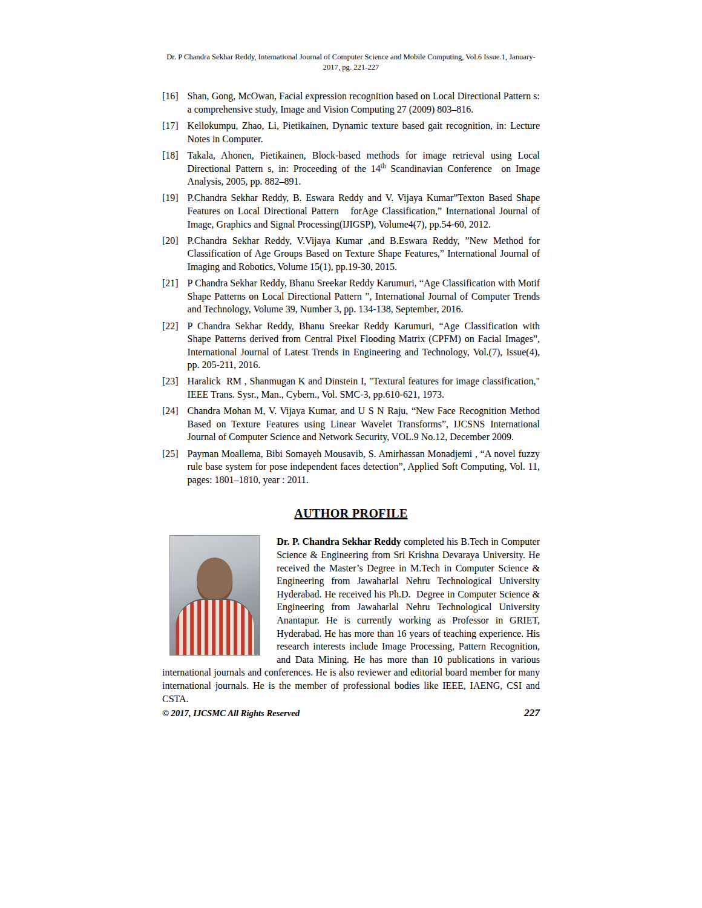Dr. P Chandra Sekhar Reddy, International Journal of Computer Science and Mobile Computing, Vol.6 Issue.1, January- 2017, pg. 221-227
[16] Shan, Gong, McOwan, Facial expression recognition based on Local Directional Pattern s: a comprehensive study, Image and Vision Computing 27 (2009) 803–816.
[17] Kellokumpu, Zhao, Li, Pietikainen, Dynamic texture based gait recognition, in: Lecture Notes in Computer.
[18] Takala, Ahonen, Pietikainen, Block-based methods for image retrieval using Local Directional Pattern s, in: Proceeding of the 14th Scandinavian Conference on Image Analysis, 2005, pp. 882–891.
[19] P.Chandra Sekhar Reddy, B. Eswara Reddy and V. Vijaya Kumar”Texton Based Shape Features on Local Directional Pattern forAge Classification,” International Journal of Image, Graphics and Signal Processing(IJIGSP), Volume4(7), pp.54-60, 2012.
[20] P.Chandra Sekhar Reddy, V.Vijaya Kumar ,and B.Eswara Reddy, ”New Method for Classification of Age Groups Based on Texture Shape Features,” International Journal of Imaging and Robotics, Volume 15(1), pp.19-30, 2015.
[21] P Chandra Sekhar Reddy, Bhanu Sreekar Reddy Karumuri, “Age Classification with Motif Shape Patterns on Local Directional Pattern ”, International Journal of Computer Trends and Technology, Volume 39, Number 3, pp. 134-138, September, 2016.
[22] P Chandra Sekhar Reddy, Bhanu Sreekar Reddy Karumuri, “Age Classification with Shape Patterns derived from Central Pixel Flooding Matrix (CPFM) on Facial Images”, International Journal of Latest Trends in Engineering and Technology, Vol.(7), Issue(4), pp. 205-211, 2016.
[23] Haralick RM , Shanmugan K and Dinstein I, "Textural features for image classification," IEEE Trans. Sysr., Man., Cybern., Vol. SMC-3, pp.610-621, 1973.
[24] Chandra Mohan M, V. Vijaya Kumar, and U S N Raju, “New Face Recognition Method Based on Texture Features using Linear Wavelet Transforms”, IJCSNS International Journal of Computer Science and Network Security, VOL.9 No.12, December 2009.
[25] Payman Moallema, Bibi Somayeh Mousavib, S. Amirhassan Monadjemi , “A novel fuzzy rule base system for pose independent faces detection”, Applied Soft Computing, Vol. 11, pages: 1801–1810, year : 2011.
AUTHOR PROFILE
Dr. P. Chandra Sekhar Reddy completed his B.Tech in Computer Science & Engineering from Sri Krishna Devaraya University. He received the Master’s Degree in M.Tech in Computer Science & Engineering from Jawaharlal Nehru Technological University Hyderabad. He received his Ph.D. Degree in Computer Science & Engineering from Jawaharlal Nehru Technological University Anantapur. He is currently working as Professor in GRIET, Hyderabad. He has more than 16 years of teaching experience. His research interests include Image Processing, Pattern Recognition, and Data Mining. He has more than 10 publications in various international journals and conferences. He is also reviewer and editorial board member for many international journals. He is the member of professional bodies like IEEE, IAENG, CSI and CSTA.
© 2017, IJCSMC All Rights Reserved 227